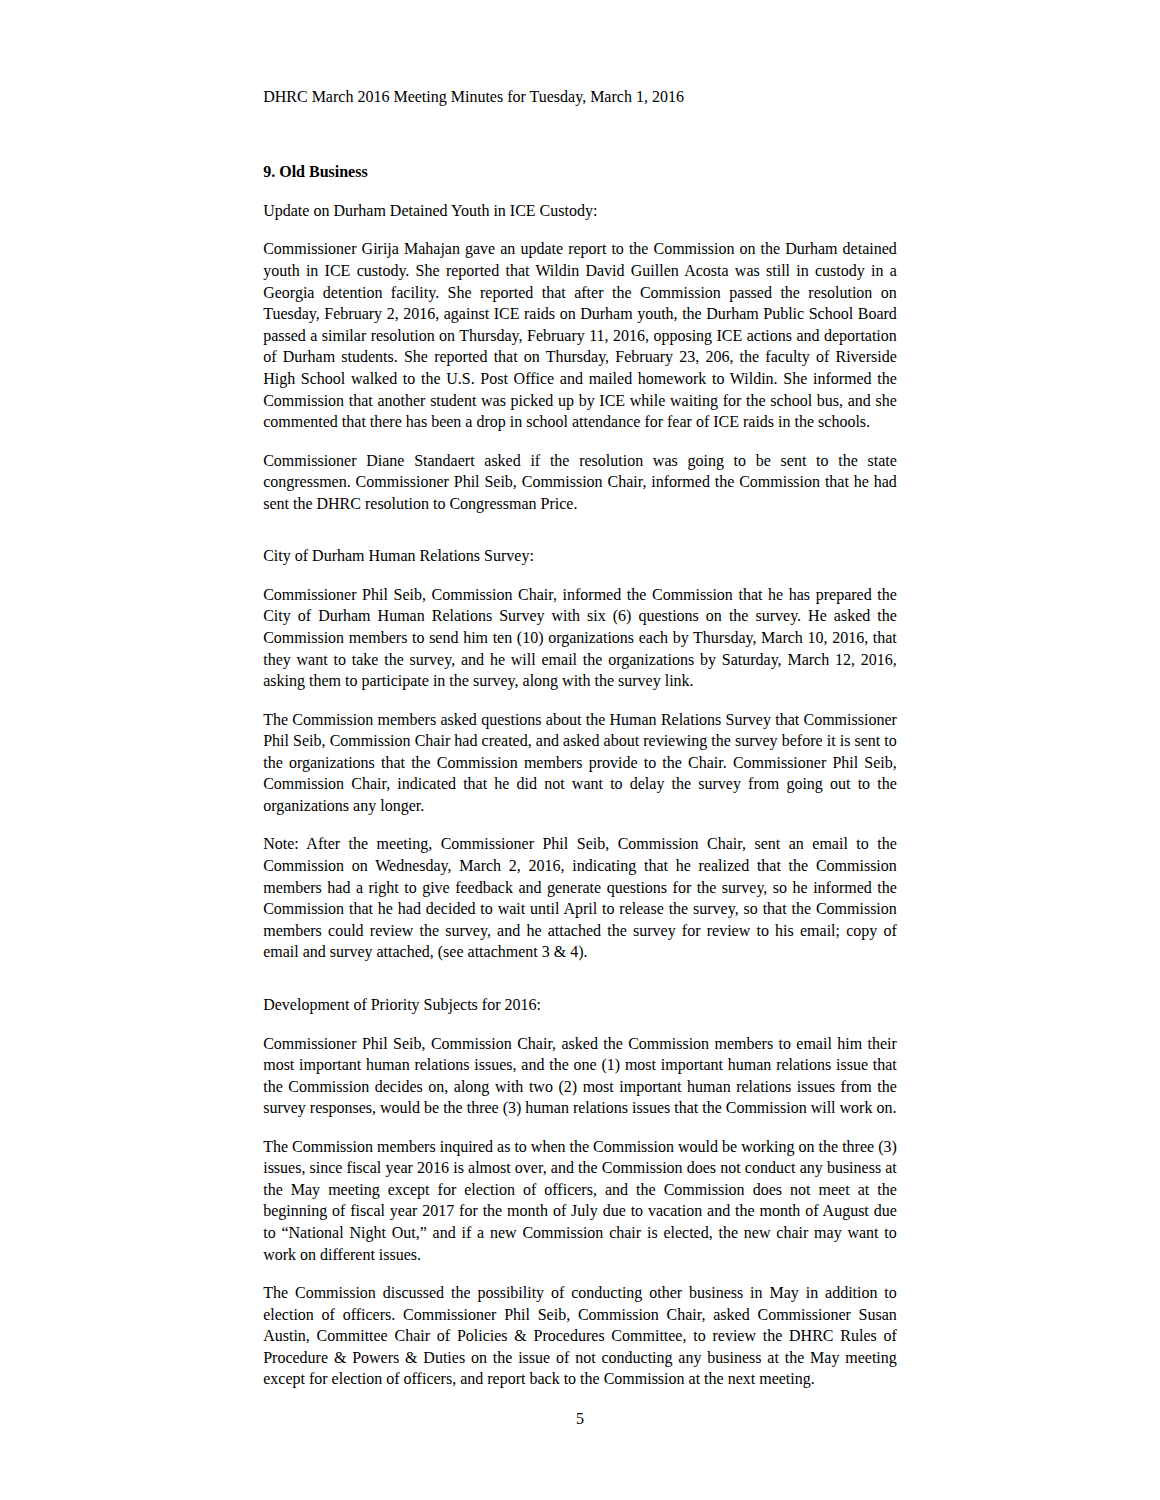DHRC March 2016 Meeting Minutes for Tuesday, March 1, 2016
9. Old Business
Update on Durham Detained Youth in ICE Custody:
Commissioner Girija Mahajan gave an update report to the Commission on the Durham detained youth in ICE custody. She reported that Wildin David Guillen Acosta was still in custody in a Georgia detention facility. She reported that after the Commission passed the resolution on Tuesday, February 2, 2016, against ICE raids on Durham youth, the Durham Public School Board passed a similar resolution on Thursday, February 11, 2016, opposing ICE actions and deportation of Durham students. She reported that on Thursday, February 23, 206, the faculty of Riverside High School walked to the U.S. Post Office and mailed homework to Wildin. She informed the Commission that another student was picked up by ICE while waiting for the school bus, and she commented that there has been a drop in school attendance for fear of ICE raids in the schools.
Commissioner Diane Standaert asked if the resolution was going to be sent to the state congressmen. Commissioner Phil Seib, Commission Chair, informed the Commission that he had sent the DHRC resolution to Congressman Price.
City of Durham Human Relations Survey:
Commissioner Phil Seib, Commission Chair, informed the Commission that he has prepared the City of Durham Human Relations Survey with six (6) questions on the survey. He asked the Commission members to send him ten (10) organizations each by Thursday, March 10, 2016, that they want to take the survey, and he will email the organizations by Saturday, March 12, 2016, asking them to participate in the survey, along with the survey link.
The Commission members asked questions about the Human Relations Survey that Commissioner Phil Seib, Commission Chair had created, and asked about reviewing the survey before it is sent to the organizations that the Commission members provide to the Chair. Commissioner Phil Seib, Commission Chair, indicated that he did not want to delay the survey from going out to the organizations any longer.
Note: After the meeting, Commissioner Phil Seib, Commission Chair, sent an email to the Commission on Wednesday, March 2, 2016, indicating that he realized that the Commission members had a right to give feedback and generate questions for the survey, so he informed the Commission that he had decided to wait until April to release the survey, so that the Commission members could review the survey, and he attached the survey for review to his email; copy of email and survey attached, (see attachment 3 & 4).
Development of Priority Subjects for 2016:
Commissioner Phil Seib, Commission Chair, asked the Commission members to email him their most important human relations issues, and the one (1) most important human relations issue that the Commission decides on, along with two (2) most important human relations issues from the survey responses, would be the three (3) human relations issues that the Commission will work on.
The Commission members inquired as to when the Commission would be working on the three (3) issues, since fiscal year 2016 is almost over, and the Commission does not conduct any business at the May meeting except for election of officers, and the Commission does not meet at the beginning of fiscal year 2017 for the month of July due to vacation and the month of August due to “National Night Out,” and if a new Commission chair is elected, the new chair may want to work on different issues.
The Commission discussed the possibility of conducting other business in May in addition to election of officers. Commissioner Phil Seib, Commission Chair, asked Commissioner Susan Austin, Committee Chair of Policies & Procedures Committee, to review the DHRC Rules of Procedure & Powers & Duties on the issue of not conducting any business at the May meeting except for election of officers, and report back to the Commission at the next meeting.
5